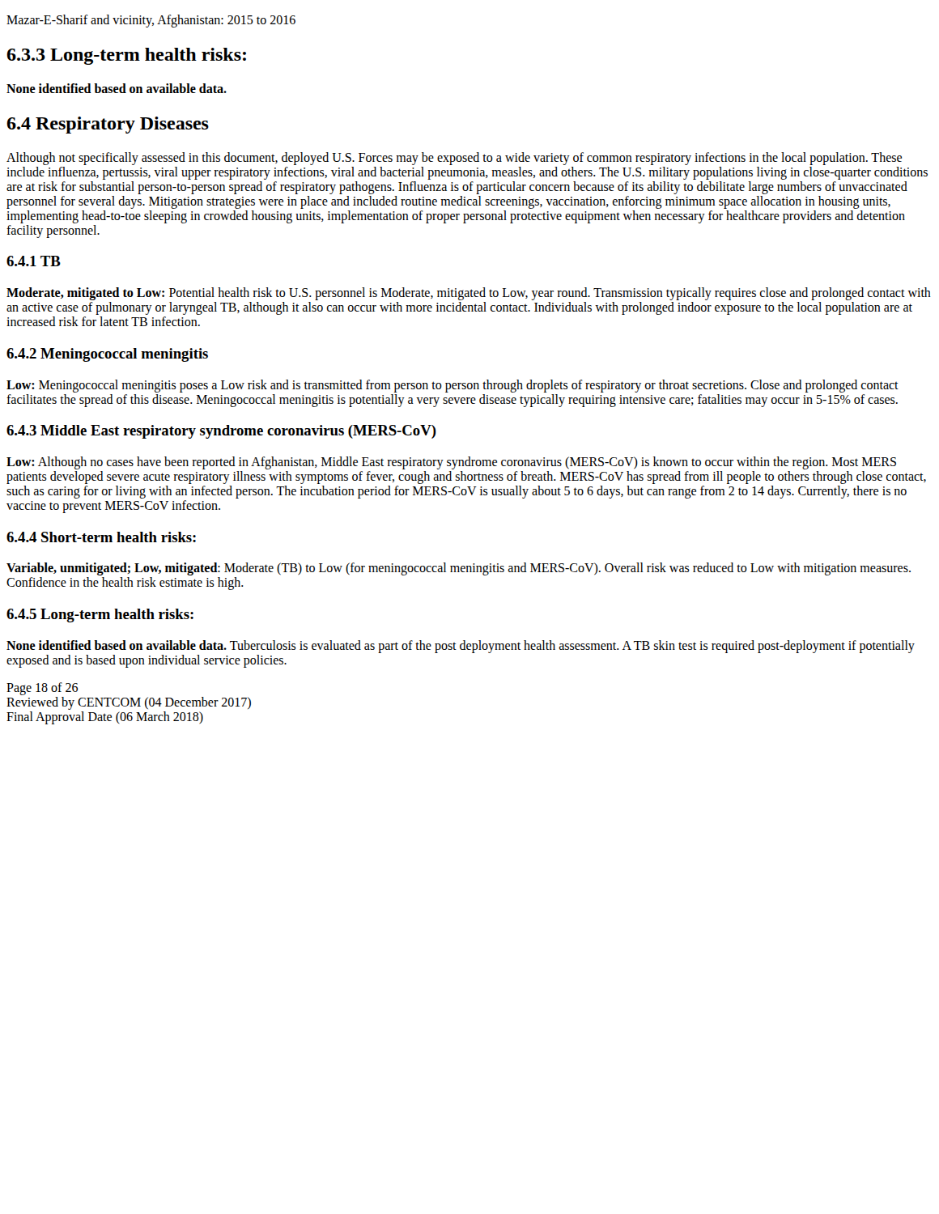Mazar-E-Sharif and vicinity, Afghanistan: 2015 to 2016
6.3.3 Long-term health risks:
None identified based on available data.
6.4 Respiratory Diseases
Although not specifically assessed in this document, deployed U.S. Forces may be exposed to a wide variety of common respiratory infections in the local population. These include influenza, pertussis, viral upper respiratory infections, viral and bacterial pneumonia, measles, and others. The U.S. military populations living in close-quarter conditions are at risk for substantial person-to-person spread of respiratory pathogens. Influenza is of particular concern because of its ability to debilitate large numbers of unvaccinated personnel for several days. Mitigation strategies were in place and included routine medical screenings, vaccination, enforcing minimum space allocation in housing units, implementing head-to-toe sleeping in crowded housing units, implementation of proper personal protective equipment when necessary for healthcare providers and detention facility personnel.
6.4.1 TB
Moderate, mitigated to Low: Potential health risk to U.S. personnel is Moderate, mitigated to Low, year round. Transmission typically requires close and prolonged contact with an active case of pulmonary or laryngeal TB, although it also can occur with more incidental contact. Individuals with prolonged indoor exposure to the local population are at increased risk for latent TB infection.
6.4.2 Meningococcal meningitis
Low: Meningococcal meningitis poses a Low risk and is transmitted from person to person through droplets of respiratory or throat secretions. Close and prolonged contact facilitates the spread of this disease. Meningococcal meningitis is potentially a very severe disease typically requiring intensive care; fatalities may occur in 5-15% of cases.
6.4.3 Middle East respiratory syndrome coronavirus (MERS-CoV)
Low: Although no cases have been reported in Afghanistan, Middle East respiratory syndrome coronavirus (MERS-CoV) is known to occur within the region. Most MERS patients developed severe acute respiratory illness with symptoms of fever, cough and shortness of breath. MERS-CoV has spread from ill people to others through close contact, such as caring for or living with an infected person. The incubation period for MERS-CoV is usually about 5 to 6 days, but can range from 2 to 14 days. Currently, there is no vaccine to prevent MERS-CoV infection.
6.4.4 Short-term health risks:
Variable, unmitigated; Low, mitigated: Moderate (TB) to Low (for meningococcal meningitis and MERS-CoV). Overall risk was reduced to Low with mitigation measures. Confidence in the health risk estimate is high.
6.4.5 Long-term health risks:
None identified based on available data. Tuberculosis is evaluated as part of the post deployment health assessment. A TB skin test is required post-deployment if potentially exposed and is based upon individual service policies.
Page 18 of 26
Reviewed by CENTCOM (04 December 2017)
Final Approval Date (06 March 2018)